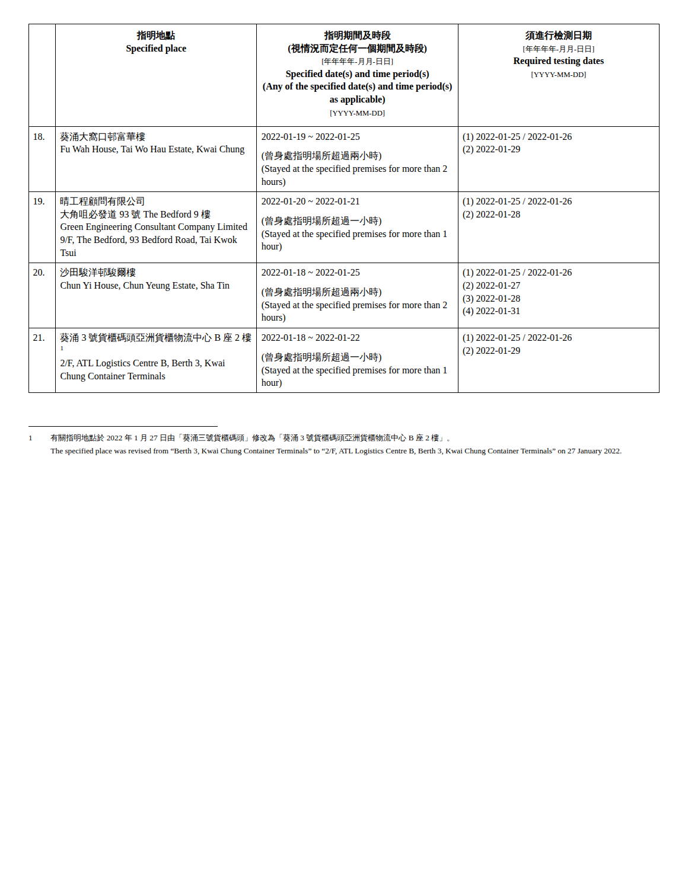| | 指明地點 Specified place | 指明期間及時段 (視情況而定任何一個期間及時段) [年年年年-月月-日日] Specified date(s) and time period(s) (Any of the specified date(s) and time period(s) as applicable) [YYYY-MM-DD] | 須進行檢測日期 [年年年年-月月-日日] Required testing dates [YYYY-MM-DD] |
| --- | --- | --- | --- |
| 18. | 葵涌大窩口邨富華樓 Fu Wah House, Tai Wo Hau Estate, Kwai Chung | 2022-01-19 ~ 2022-01-25 (曾身處指明場所超過兩小時) (Stayed at the specified premises for more than 2 hours) | (1) 2022-01-25 / 2022-01-26 (2) 2022-01-29 |
| 19. | 晴工程顧問有限公司 大角咀必發道 93 號 The Bedford 9 樓 Green Engineering Consultant Company Limited 9/F, The Bedford, 93 Bedford Road, Tai Kwok Tsui | 2022-01-20 ~ 2022-01-21 (曾身處指明場所超過一小時) (Stayed at the specified premises for more than 1 hour) | (1) 2022-01-25 / 2022-01-26 (2) 2022-01-28 |
| 20. | 沙田駿洋邨駿爾樓 Chun Yi House, Chun Yeung Estate, Sha Tin | 2022-01-18 ~ 2022-01-25 (曾身處指明場所超過兩小時) (Stayed at the specified premises for more than 2 hours) | (1) 2022-01-25 / 2022-01-26 (2) 2022-01-27 (3) 2022-01-28 (4) 2022-01-31 |
| 21. | 葵涌 3 號貨櫃碼頭亞洲貨櫃物流中心 B 座 2 樓 1 2/F, ATL Logistics Centre B, Berth 3, Kwai Chung Container Terminals | 2022-01-18 ~ 2022-01-22 (曾身處指明場所超過一小時) (Stayed at the specified premises for more than 1 hour) | (1) 2022-01-25 / 2022-01-26 (2) 2022-01-29 |
1
有關指明地點於 2022 年 1 月 27 日由「葵涌三號貨櫃碼頭」修改為「葵涌 3 號貨櫃碼頭亞洲貨櫃物流中心 B 座 2 樓」。
The specified place was revised from “Berth 3, Kwai Chung Container Terminals” to “2/F, ATL Logistics Centre B, Berth 3, Kwai Chung Container Terminals” on 27 January 2022.